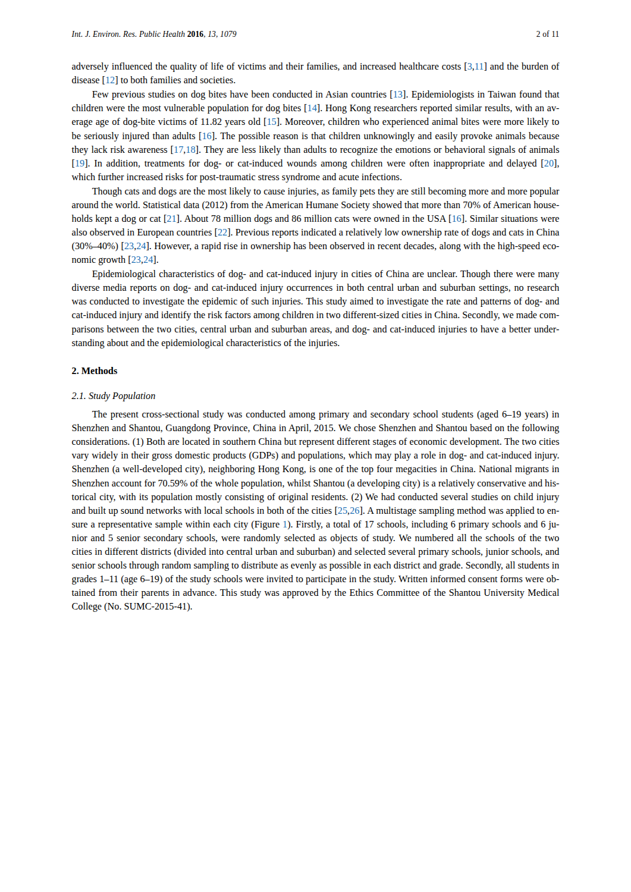Int. J. Environ. Res. Public Health 2016, 13, 1079 2 of 11
adversely influenced the quality of life of victims and their families, and increased healthcare costs [3,11] and the burden of disease [12] to both families and societies.
Few previous studies on dog bites have been conducted in Asian countries [13]. Epidemiologists in Taiwan found that children were the most vulnerable population for dog bites [14]. Hong Kong researchers reported similar results, with an average age of dog-bite victims of 11.82 years old [15]. Moreover, children who experienced animal bites were more likely to be seriously injured than adults [16]. The possible reason is that children unknowingly and easily provoke animals because they lack risk awareness [17,18]. They are less likely than adults to recognize the emotions or behavioral signals of animals [19]. In addition, treatments for dog- or cat-induced wounds among children were often inappropriate and delayed [20], which further increased risks for post-traumatic stress syndrome and acute infections.
Though cats and dogs are the most likely to cause injuries, as family pets they are still becoming more and more popular around the world. Statistical data (2012) from the American Humane Society showed that more than 70% of American households kept a dog or cat [21]. About 78 million dogs and 86 million cats were owned in the USA [16]. Similar situations were also observed in European countries [22]. Previous reports indicated a relatively low ownership rate of dogs and cats in China (30%–40%) [23,24]. However, a rapid rise in ownership has been observed in recent decades, along with the high-speed economic growth [23,24].
Epidemiological characteristics of dog- and cat-induced injury in cities of China are unclear. Though there were many diverse media reports on dog- and cat-induced injury occurrences in both central urban and suburban settings, no research was conducted to investigate the epidemic of such injuries. This study aimed to investigate the rate and patterns of dog- and cat-induced injury and identify the risk factors among children in two different-sized cities in China. Secondly, we made comparisons between the two cities, central urban and suburban areas, and dog- and cat-induced injuries to have a better understanding about and the epidemiological characteristics of the injuries.
2. Methods
2.1. Study Population
The present cross-sectional study was conducted among primary and secondary school students (aged 6–19 years) in Shenzhen and Shantou, Guangdong Province, China in April, 2015. We chose Shenzhen and Shantou based on the following considerations. (1) Both are located in southern China but represent different stages of economic development. The two cities vary widely in their gross domestic products (GDPs) and populations, which may play a role in dog- and cat-induced injury. Shenzhen (a well-developed city), neighboring Hong Kong, is one of the top four megacities in China. National migrants in Shenzhen account for 70.59% of the whole population, whilst Shantou (a developing city) is a relatively conservative and historical city, with its population mostly consisting of original residents. (2) We had conducted several studies on child injury and built up sound networks with local schools in both of the cities [25,26]. A multistage sampling method was applied to ensure a representative sample within each city (Figure 1). Firstly, a total of 17 schools, including 6 primary schools and 6 junior and 5 senior secondary schools, were randomly selected as objects of study. We numbered all the schools of the two cities in different districts (divided into central urban and suburban) and selected several primary schools, junior schools, and senior schools through random sampling to distribute as evenly as possible in each district and grade. Secondly, all students in grades 1–11 (age 6–19) of the study schools were invited to participate in the study. Written informed consent forms were obtained from their parents in advance. This study was approved by the Ethics Committee of the Shantou University Medical College (No. SUMC-2015-41).